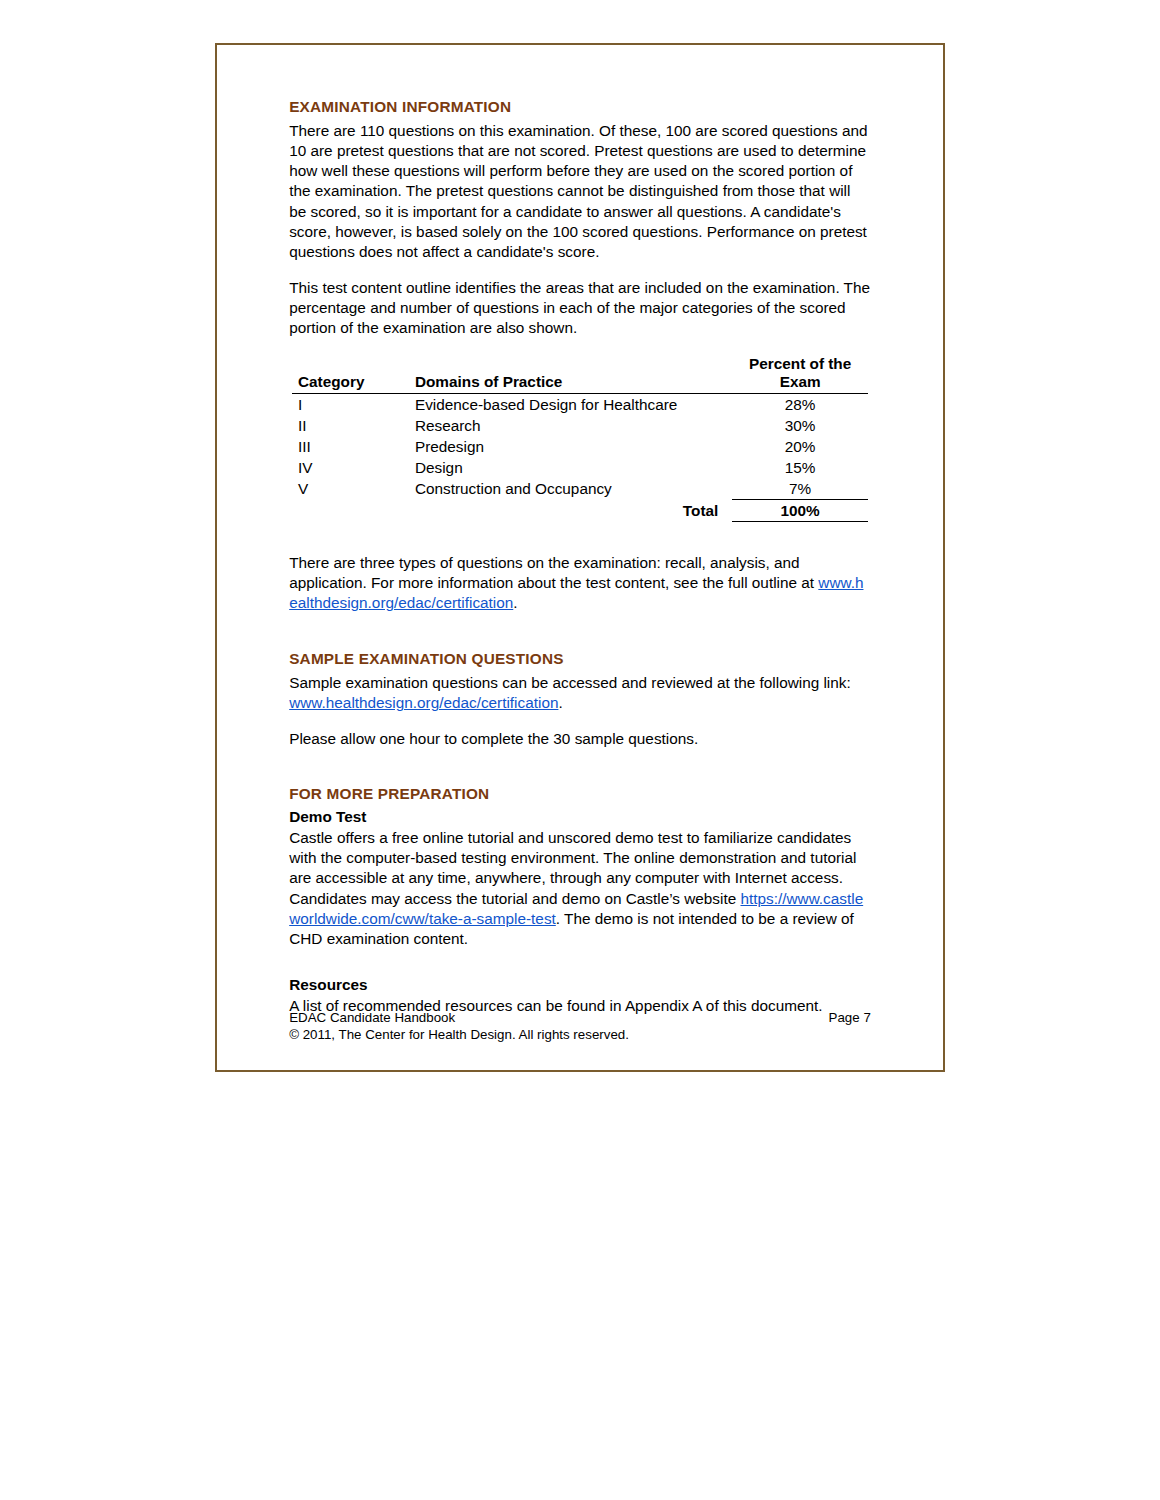EXAMINATION INFORMATION
There are 110 questions on this examination. Of these, 100 are scored questions and 10 are pretest questions that are not scored. Pretest questions are used to determine how well these questions will perform before they are used on the scored portion of the examination. The pretest questions cannot be distinguished from those that will be scored, so it is important for a candidate to answer all questions. A candidate's score, however, is based solely on the 100 scored questions. Performance on pretest questions does not affect a candidate's score.
This test content outline identifies the areas that are included on the examination. The percentage and number of questions in each of the major categories of the scored portion of the examination are also shown.
| Category | Domains of Practice | Percent of the Exam |
| --- | --- | --- |
| I | Evidence-based Design for Healthcare | 28% |
| II | Research | 30% |
| III | Predesign | 20% |
| IV | Design | 15% |
| V | Construction and Occupancy | 7% |
| | Total | 100% |
There are three types of questions on the examination: recall, analysis, and application. For more information about the test content, see the full outline at www.healthdesign.org/edac/certification.
SAMPLE EXAMINATION QUESTIONS
Sample examination questions can be accessed and reviewed at the following link:
www.healthdesign.org/edac/certification.
Please allow one hour to complete the 30 sample questions.
FOR MORE PREPARATION
Demo Test
Castle offers a free online tutorial and unscored demo test to familiarize candidates with the computer-based testing environment. The online demonstration and tutorial are accessible at any time, anywhere, through any computer with Internet access. Candidates may access the tutorial and demo on Castle’s website https://www.castleworldwide.com/cww/take-a-sample-test. The demo is not intended to be a review of CHD examination content.
Resources
A list of recommended resources can be found in Appendix A of this document.
EDAC Candidate Handbook
Page 7
© 2011, The Center for Health Design. All rights reserved.